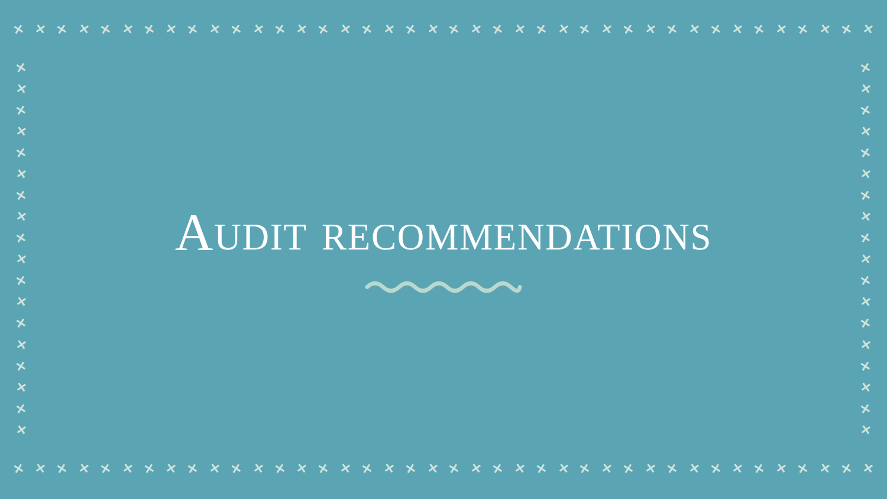✕✕✕✕✕✕✕✕✕✕✕✕✕✕✕✕✕✕✕✕✕✕✕✕✕✕✕✕✕✕✕✕✕✕✕✕✕✕✕✕
✕✕✕✕✕✕✕✕✕✕✕✕✕✕✕✕✕✕
✕✕✕✕✕✕✕✕✕✕✕✕✕✕✕✕✕✕
Audit Recommendations
✕✕✕✕✕✕✕✕✕✕✕✕✕✕✕✕✕✕✕✕✕✕✕✕✕✕✕✕✕✕✕✕✕✕✕✕✕✕✕✕